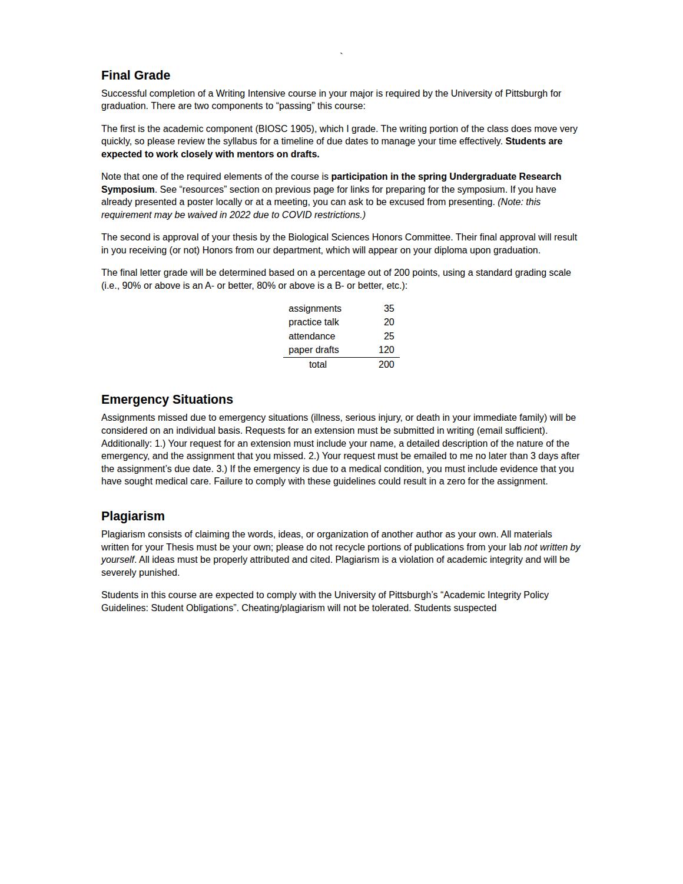`
Final Grade
Successful completion of a Writing Intensive course in your major is required by the University of Pittsburgh for graduation. There are two components to “passing” this course:
The first is the academic component (BIOSC 1905), which I grade. The writing portion of the class does move very quickly, so please review the syllabus for a timeline of due dates to manage your time effectively. Students are expected to work closely with mentors on drafts.
Note that one of the required elements of the course is participation in the spring Undergraduate Research Symposium. See “resources” section on previous page for links for preparing for the symposium. If you have already presented a poster locally or at a meeting, you can ask to be excused from presenting. (Note: this requirement may be waived in 2022 due to COVID restrictions.)
The second is approval of your thesis by the Biological Sciences Honors Committee. Their final approval will result in you receiving (or not) Honors from our department, which will appear on your diploma upon graduation.
The final letter grade will be determined based on a percentage out of 200 points, using a standard grading scale (i.e., 90% or above is an A- or better, 80% or above is a B- or better, etc.):
| assignments | 35 |
| practice talk | 20 |
| attendance | 25 |
| paper drafts | 120 |
| total | 200 |
Emergency Situations
Assignments missed due to emergency situations (illness, serious injury, or death in your immediate family) will be considered on an individual basis. Requests for an extension must be submitted in writing (email sufficient). Additionally: 1.) Your request for an extension must include your name, a detailed description of the nature of the emergency, and the assignment that you missed. 2.) Your request must be emailed to me no later than 3 days after the assignment’s due date. 3.) If the emergency is due to a medical condition, you must include evidence that you have sought medical care. Failure to comply with these guidelines could result in a zero for the assignment.
Plagiarism
Plagiarism consists of claiming the words, ideas, or organization of another author as your own. All materials written for your Thesis must be your own; please do not recycle portions of publications from your lab not written by yourself. All ideas must be properly attributed and cited. Plagiarism is a violation of academic integrity and will be severely punished.
Students in this course are expected to comply with the University of Pittsburgh’s “Academic Integrity Policy Guidelines: Student Obligations”. Cheating/plagiarism will not be tolerated. Students suspected